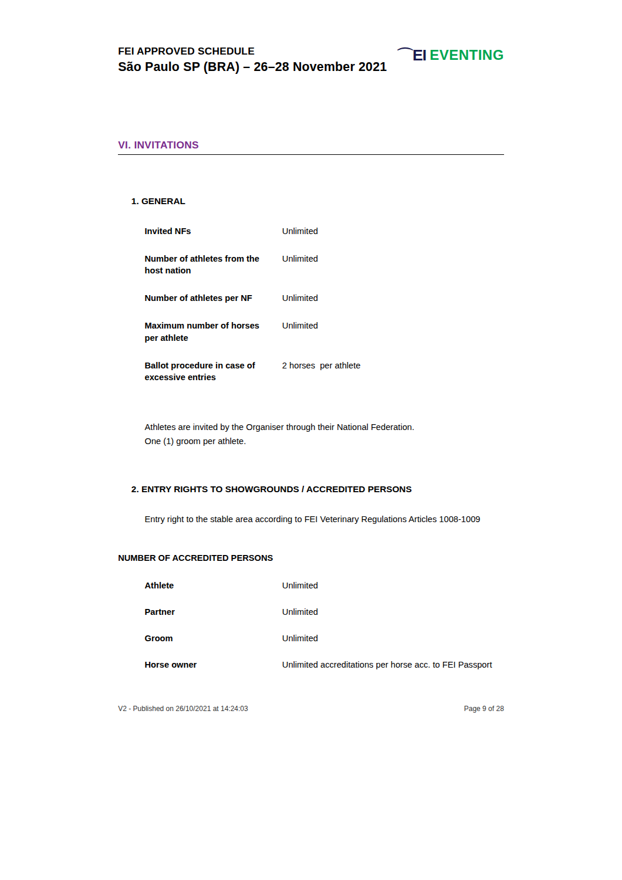FEI APPROVED SCHEDULE
São Paulo SP (BRA) – 26–28 November 2021
⌒EI EVENTING
VI. INVITATIONS
1. GENERAL
| Invited NFs | Unlimited |
| Number of athletes from the host nation | Unlimited |
| Number of athletes per NF | Unlimited |
| Maximum number of horses per athlete | Unlimited |
| Ballot procedure in case of excessive entries | 2 horses per athlete |
Athletes are invited by the Organiser through their National Federation.
One (1) groom per athlete.
2. ENTRY RIGHTS TO SHOWGROUNDS / ACCREDITED PERSONS
Entry right to the stable area according to FEI Veterinary Regulations Articles 1008-1009
NUMBER OF ACCREDITED PERSONS
| Athlete | Unlimited |
| Partner | Unlimited |
| Groom | Unlimited |
| Horse owner | Unlimited accreditations per horse acc. to FEI Passport |
V2 - Published on 26/10/2021 at 14:24:03 Page 9 of 28